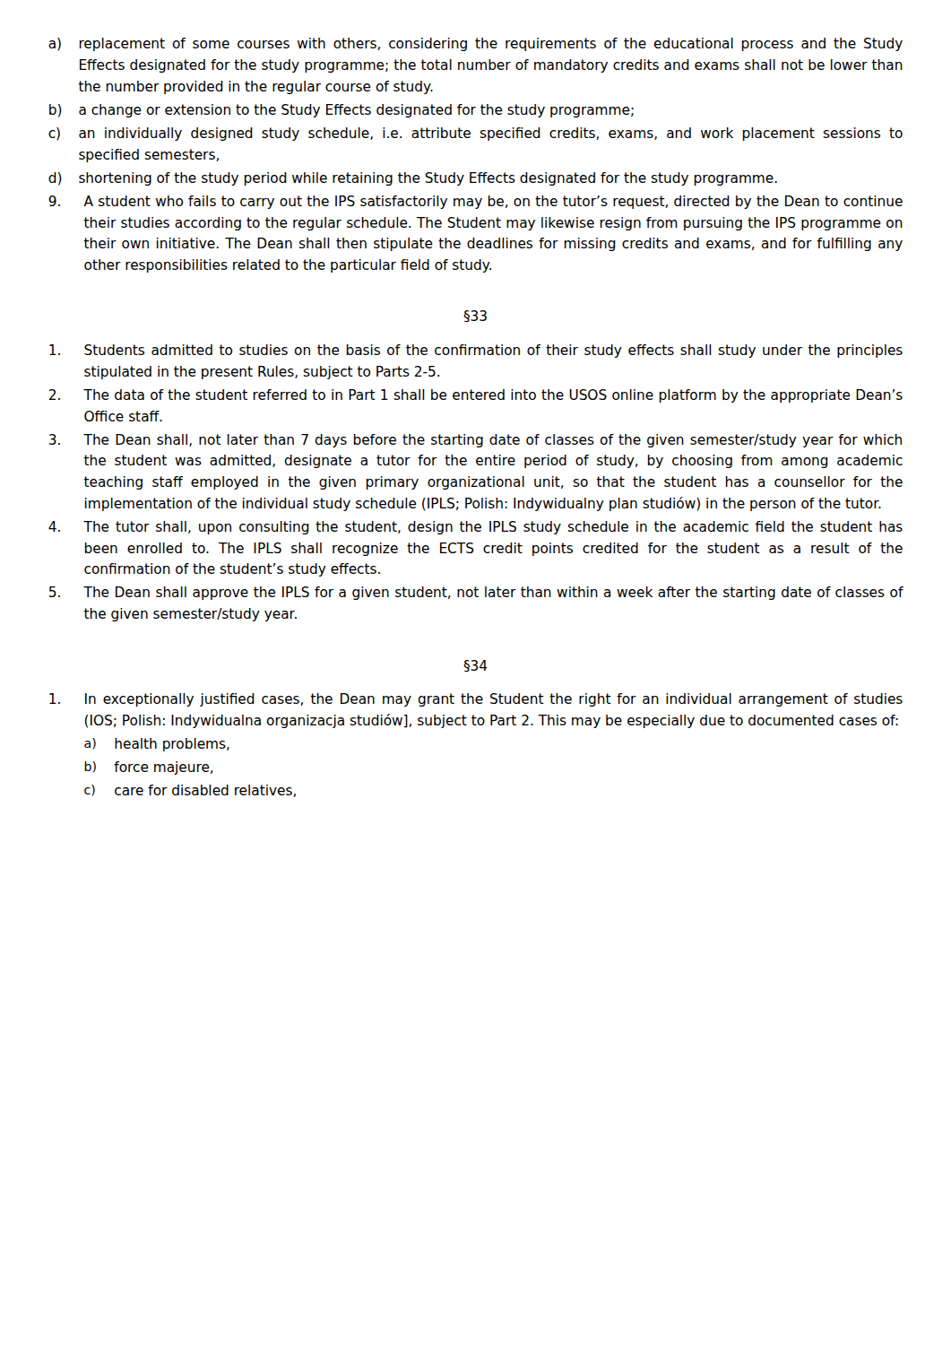a) replacement of some courses with others, considering the requirements of the educational process and the Study Effects designated for the study programme; the total number of mandatory credits and exams shall not be lower than the number provided in the regular course of study.
b) a change or extension to the Study Effects designated for the study programme;
c) an individually designed study schedule, i.e. attribute specified credits, exams, and work placement sessions to specified semesters,
d) shortening of the study period while retaining the Study Effects designated for the study programme.
9. A student who fails to carry out the IPS satisfactorily may be, on the tutor’s request, directed by the Dean to continue their studies according to the regular schedule. The Student may likewise resign from pursuing the IPS programme on their own initiative. The Dean shall then stipulate the deadlines for missing credits and exams, and for fulfilling any other responsibilities related to the particular field of study.
§33
1. Students admitted to studies on the basis of the confirmation of their study effects shall study under the principles stipulated in the present Rules, subject to Parts 2-5.
2. The data of the student referred to in Part 1 shall be entered into the USOS online platform by the appropriate Dean’s Office staff.
3. The Dean shall, not later than 7 days before the starting date of classes of the given semester/study year for which the student was admitted, designate a tutor for the entire period of study, by choosing from among academic teaching staff employed in the given primary organizational unit, so that the student has a counsellor for the implementation of the individual study schedule (IPLS; Polish: Indywidualny plan studiów) in the person of the tutor.
4. The tutor shall, upon consulting the student, design the IPLS study schedule in the academic field the student has been enrolled to. The IPLS shall recognize the ECTS credit points credited for the student as a result of the confirmation of the student’s study effects.
5. The Dean shall approve the IPLS for a given student, not later than within a week after the starting date of classes of the given semester/study year.
§34
1. In exceptionally justified cases, the Dean may grant the Student the right for an individual arrangement of studies (IOS; Polish: Indywidualna organizacja studiów], subject to Part 2. This may be especially due to documented cases of:
a) health problems,
b) force majeure,
c) care for disabled relatives,